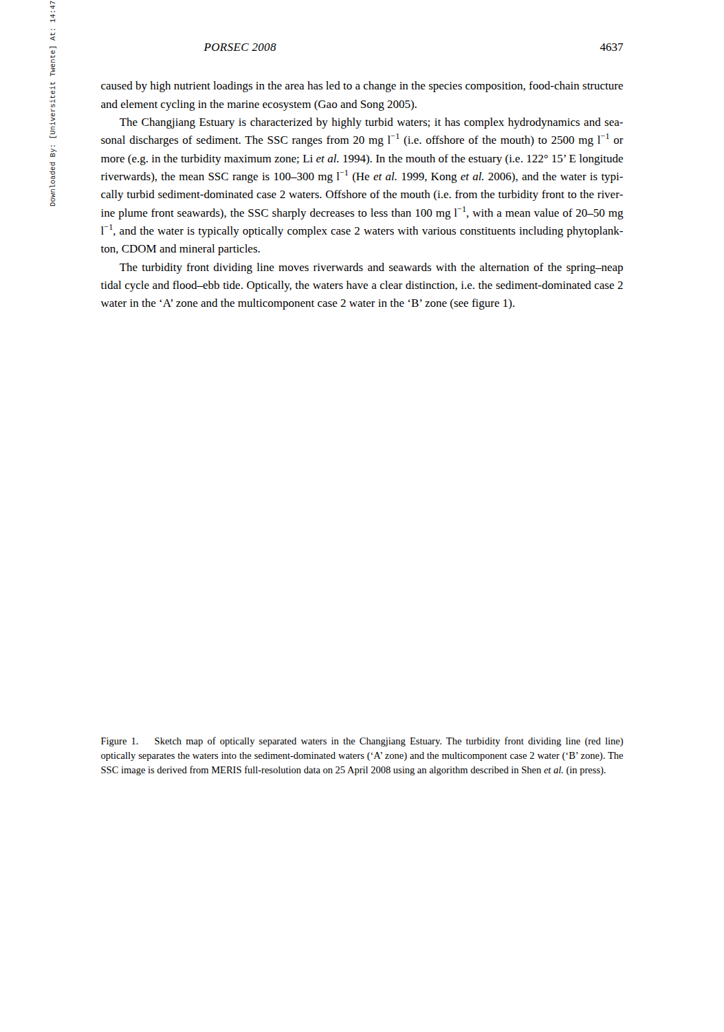Downloaded By: [Universiteit Twente] At: 14:47 12 October 2010
PORSEC 2008 4637
caused by high nutrient loadings in the area has led to a change in the species composition, food-chain structure and element cycling in the marine ecosystem (Gao and Song 2005).
The Changjiang Estuary is characterized by highly turbid waters; it has complex hydrodynamics and seasonal discharges of sediment. The SSC ranges from 20 mg l−1 (i.e. offshore of the mouth) to 2500 mg l−1 or more (e.g. in the turbidity maximum zone; Li et al. 1994). In the mouth of the estuary (i.e. 122° 15’ E longitude riverwards), the mean SSC range is 100–300 mg l−1 (He et al. 1999, Kong et al. 2006), and the water is typically turbid sediment-dominated case 2 waters. Offshore of the mouth (i.e. from the turbidity front to the riverine plume front seawards), the SSC sharply decreases to less than 100 mg l−1, with a mean value of 20–50 mg l−1, and the water is typically optically complex case 2 waters with various constituents including phytoplankton, CDOM and mineral particles.
The turbidity front dividing line moves riverwards and seawards with the alternation of the spring–neap tidal cycle and flood–ebb tide. Optically, the waters have a clear distinction, i.e. the sediment-dominated case 2 water in the ‘A’ zone and the multicomponent case 2 water in the ‘B’ zone (see figure 1).
Figure 1. Sketch map of optically separated waters in the Changjiang Estuary. The turbidity front dividing line (red line) optically separates the waters into the sediment-dominated waters (‘A’ zone) and the multicomponent case 2 water (‘B’ zone). The SSC image is derived from MERIS full-resolution data on 25 April 2008 using an algorithm described in Shen et al. (in press).